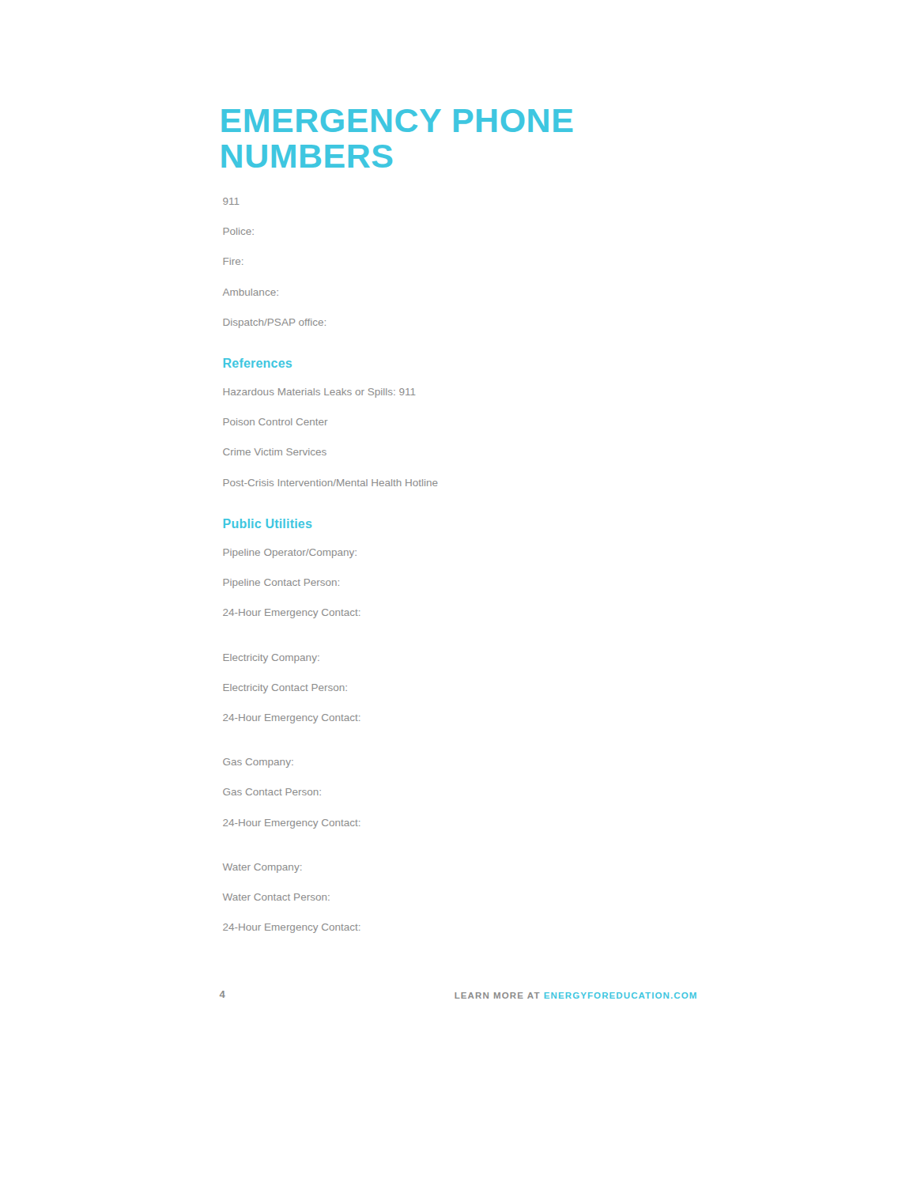EMERGENCY PHONE NUMBERS
911
Police:
Fire:
Ambulance:
Dispatch/PSAP office:
References
Hazardous Materials Leaks or Spills: 911
Poison Control Center
Crime Victim Services
Post-Crisis Intervention/Mental Health Hotline
Public Utilities
Pipeline Operator/Company:
Pipeline Contact Person:
24-Hour Emergency Contact:
Electricity Company:
Electricity Contact Person:
24-Hour Emergency Contact:
Gas Company:
Gas Contact Person:
24-Hour Emergency Contact:
Water Company:
Water Contact Person:
24-Hour Emergency Contact:
4
LEARN MORE AT ENERGYFOREDUCATION.COM